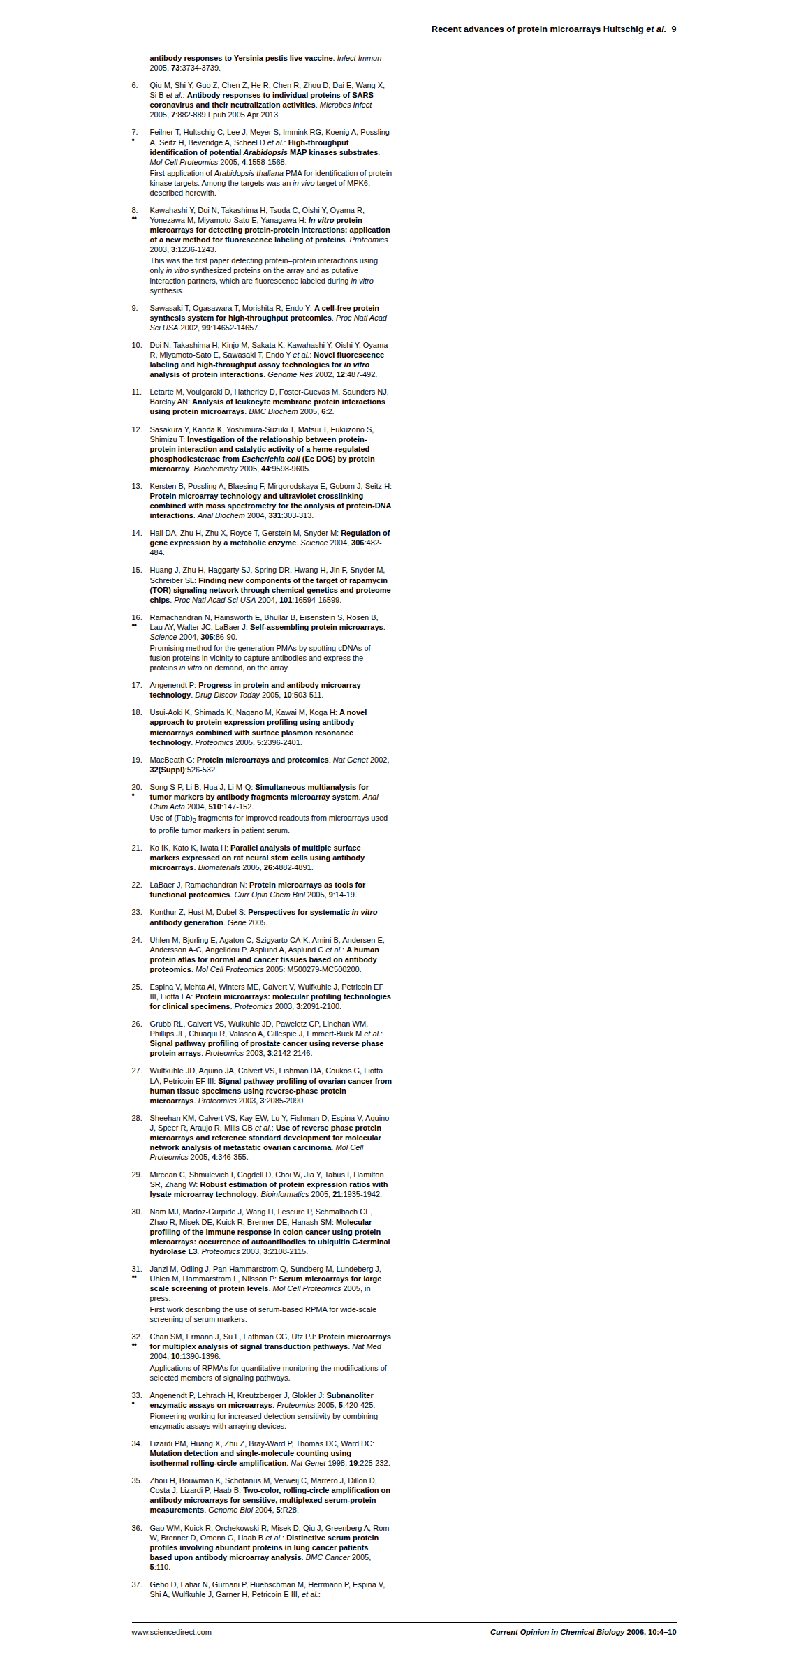Recent advances of protein microarrays Hultschig et al. 9
antibody responses to Yersinia pestis live vaccine. Infect Immun 2005, 73:3734-3739.
6. Qiu M, Shi Y, Guo Z, Chen Z, He R, Chen R, Zhou D, Dai E, Wang X, Si B et al.: Antibody responses to individual proteins of SARS coronavirus and their neutralization activities. Microbes Infect 2005, 7:882-889 Epub 2005 Apr 2013.
7. • Feilner T, Hultschig C, Lee J, Meyer S, Immink RG, Koenig A, Possling A, Seitz H, Beveridge A, Scheel D et al.: High-throughput identification of potential Arabidopsis MAP kinases substrates. Mol Cell Proteomics 2005, 4:1558-1568. First application of Arabidopsis thaliana PMA for identification of protein kinase targets. Among the targets was an in vivo target of MPK6, described herewith.
8. •• Kawahashi Y, Doi N, Takashima H, Tsuda C, Oishi Y, Oyama R, Yonezawa M, Miyamoto-Sato E, Yanagawa H: In vitro protein microarrays for detecting protein-protein interactions: application of a new method for fluorescence labeling of proteins. Proteomics 2003, 3:1236-1243. This was the first paper detecting protein–protein interactions using only in vitro synthesized proteins on the array and as putative interaction partners, which are fluorescence labeled during in vitro synthesis.
9. Sawasaki T, Ogasawara T, Morishita R, Endo Y: A cell-free protein synthesis system for high-throughput proteomics. Proc Natl Acad Sci USA 2002, 99:14652-14657.
10. Doi N, Takashima H, Kinjo M, Sakata K, Kawahashi Y, Oishi Y, Oyama R, Miyamoto-Sato E, Sawasaki T, Endo Y et al.: Novel fluorescence labeling and high-throughput assay technologies for in vitro analysis of protein interactions. Genome Res 2002, 12:487-492.
11. Letarte M, Voulgaraki D, Hatherley D, Foster-Cuevas M, Saunders NJ, Barclay AN: Analysis of leukocyte membrane protein interactions using protein microarrays. BMC Biochem 2005, 6:2.
12. Sasakura Y, Kanda K, Yoshimura-Suzuki T, Matsui T, Fukuzono S, Shimizu T: Investigation of the relationship between protein- protein interaction and catalytic activity of a heme-regulated phosphodiesterase from Escherichia coli (Ec DOS) by protein microarray. Biochemistry 2005, 44:9598-9605.
13. Kersten B, Possling A, Blaesing F, Mirgorodskaya E, Gobom J, Seitz H: Protein microarray technology and ultraviolet crosslinking combined with mass spectrometry for the analysis of protein-DNA interactions. Anal Biochem 2004, 331:303-313.
14. Hall DA, Zhu H, Zhu X, Royce T, Gerstein M, Snyder M: Regulation of gene expression by a metabolic enzyme. Science 2004, 306:482-484.
15. Huang J, Zhu H, Haggarty SJ, Spring DR, Hwang H, Jin F, Snyder M, Schreiber SL: Finding new components of the target of rapamycin (TOR) signaling network through chemical genetics and proteome chips. Proc Natl Acad Sci USA 2004, 101:16594-16599.
16. •• Ramachandran N, Hainsworth E, Bhullar B, Eisenstein S, Rosen B, Lau AY, Walter JC, LaBaer J: Self-assembling protein microarrays. Science 2004, 305:86-90. Promising method for the generation PMAs by spotting cDNAs of fusion proteins in vicinity to capture antibodies and express the proteins in vitro on demand, on the array.
17. Angenendt P: Progress in protein and antibody microarray technology. Drug Discov Today 2005, 10:503-511.
18. Usui-Aoki K, Shimada K, Nagano M, Kawai M, Koga H: A novel approach to protein expression profiling using antibody microarrays combined with surface plasmon resonance technology. Proteomics 2005, 5:2396-2401.
19. MacBeath G: Protein microarrays and proteomics. Nat Genet 2002, 32(Suppl):526-532.
20. • Song S-P, Li B, Hua J, Li M-Q: Simultaneous multianalysis for tumor markers by antibody fragments microarray system. Anal Chim Acta 2004, 510:147-152. Use of (Fab)2 fragments for improved readouts from microarrays used to profile tumor markers in patient serum.
21. Ko IK, Kato K, Iwata H: Parallel analysis of multiple surface markers expressed on rat neural stem cells using antibody microarrays. Biomaterials 2005, 26:4882-4891.
22. LaBaer J, Ramachandran N: Protein microarrays as tools for functional proteomics. Curr Opin Chem Biol 2005, 9:14-19.
23. Konthur Z, Hust M, Dubel S: Perspectives for systematic in vitro antibody generation. Gene 2005.
24. Uhlen M, Bjorling E, Agaton C, Szigyarto CA-K, Amini B, Andersen E, Andersson A-C, Angelidou P, Asplund A, Asplund C et al.: A human protein atlas for normal and cancer tissues based on antibody proteomics. Mol Cell Proteomics 2005: M500279-MC500200.
25. Espina V, Mehta AI, Winters ME, Calvert V, Wulfkuhle J, Petricoin EF III, Liotta LA: Protein microarrays: molecular profiling technologies for clinical specimens. Proteomics 2003, 3:2091-2100.
26. Grubb RL, Calvert VS, Wulkuhle JD, Paweletz CP, Linehan WM, Phillips JL, Chuaqui R, Valasco A, Gillespie J, Emmert-Buck M et al.: Signal pathway profiling of prostate cancer using reverse phase protein arrays. Proteomics 2003, 3:2142-2146.
27. Wulfkuhle JD, Aquino JA, Calvert VS, Fishman DA, Coukos G, Liotta LA, Petricoin EF III: Signal pathway profiling of ovarian cancer from human tissue specimens using reverse-phase protein microarrays. Proteomics 2003, 3:2085-2090.
28. Sheehan KM, Calvert VS, Kay EW, Lu Y, Fishman D, Espina V, Aquino J, Speer R, Araujo R, Mills GB et al.: Use of reverse phase protein microarrays and reference standard development for molecular network analysis of metastatic ovarian carcinoma. Mol Cell Proteomics 2005, 4:346-355.
29. Mircean C, Shmulevich I, Cogdell D, Choi W, Jia Y, Tabus I, Hamilton SR, Zhang W: Robust estimation of protein expression ratios with lysate microarray technology. Bioinformatics 2005, 21:1935-1942.
30. Nam MJ, Madoz-Gurpide J, Wang H, Lescure P, Schmalbach CE, Zhao R, Misek DE, Kuick R, Brenner DE, Hanash SM: Molecular profiling of the immune response in colon cancer using protein microarrays: occurrence of autoantibodies to ubiquitin C-terminal hydrolase L3. Proteomics 2003, 3:2108-2115.
31. •• Janzi M, Odling J, Pan-Hammarstrom Q, Sundberg M, Lundeberg J, Uhlen M, Hammarstrom L, Nilsson P: Serum microarrays for large scale screening of protein levels. Mol Cell Proteomics 2005, in press. First work describing the use of serum-based RPMA for wide-scale screening of serum markers.
32. •• Chan SM, Ermann J, Su L, Fathman CG, Utz PJ: Protein microarrays for multiplex analysis of signal transduction pathways. Nat Med 2004, 10:1390-1396. Applications of RPMAs for quantitative monitoring the modifications of selected members of signaling pathways.
33. • Angenendt P, Lehrach H, Kreutzberger J, Glokler J: Subnanoliter enzymatic assays on microarrays. Proteomics 2005, 5:420-425. Pioneering working for increased detection sensitivity by combining enzymatic assays with arraying devices.
34. Lizardi PM, Huang X, Zhu Z, Bray-Ward P, Thomas DC, Ward DC: Mutation detection and single-molecule counting using isothermal rolling-circle amplification. Nat Genet 1998, 19:225-232.
35. Zhou H, Bouwman K, Schotanus M, Verweij C, Marrero J, Dillon D, Costa J, Lizardi P, Haab B: Two-color, rolling-circle amplification on antibody microarrays for sensitive, multiplexed serum-protein measurements. Genome Biol 2004, 5:R28.
36. Gao WM, Kuick R, Orchekowski R, Misek D, Qiu J, Greenberg A, Rom W, Brenner D, Omenn G, Haab B et al.: Distinctive serum protein profiles involving abundant proteins in lung cancer patients based upon antibody microarray analysis. BMC Cancer 2005, 5:110.
37. Geho D, Lahar N, Gurnani P, Huebschman M, Herrmann P, Espina V, Shi A, Wulfkuhle J, Garner H, Petricoin E III, et al.:
www.sciencedirect.com
Current Opinion in Chemical Biology 2006, 10:4–10